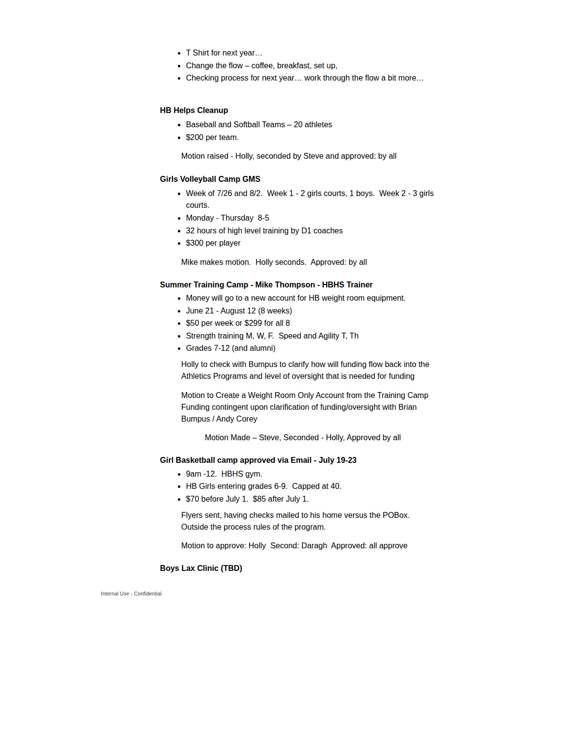T Shirt for next year…
Change the flow – coffee, breakfast, set up,
Checking process for next year… work through the flow a bit more…
HB Helps Cleanup
Baseball and Softball Teams – 20 athletes
$200 per team.
Motion raised - Holly, seconded by Steve and approved: by all
Girls Volleyball Camp GMS
Week of 7/26 and 8/2. Week 1 - 2 girls courts, 1 boys. Week 2 - 3 girls courts.
Monday - Thursday 8-5
32 hours of high level training by D1 coaches
$300 per player
Mike makes motion. Holly seconds. Approved: by all
Summer Training Camp - Mike Thompson - HBHS Trainer
Money will go to a new account for HB weight room equipment.
June 21 - August 12 (8 weeks)
$50 per week or $299 for all 8
Strength training M, W, F. Speed and Agility T, Th
Grades 7-12 (and alumni)
Holly to check with Bumpus to clarify how will funding flow back into the Athletics Programs and level of oversight that is needed for funding
Motion to Create a Weight Room Only Account from the Training Camp Funding contingent upon clarification of funding/oversight with Brian Bumpus / Andy Corey
Motion Made – Steve, Seconded - Holly, Approved by all
Girl Basketball camp approved via Email - July 19-23
9am -12. HBHS gym.
HB Girls entering grades 6-9. Capped at 40.
$70 before July 1. $85 after July 1.
Flyers sent, having checks mailed to his home versus the POBox. Outside the process rules of the program.
Motion to approve: Holly Second: Daragh Approved: all approve
Boys Lax Clinic (TBD)
Internal Use - Confidential